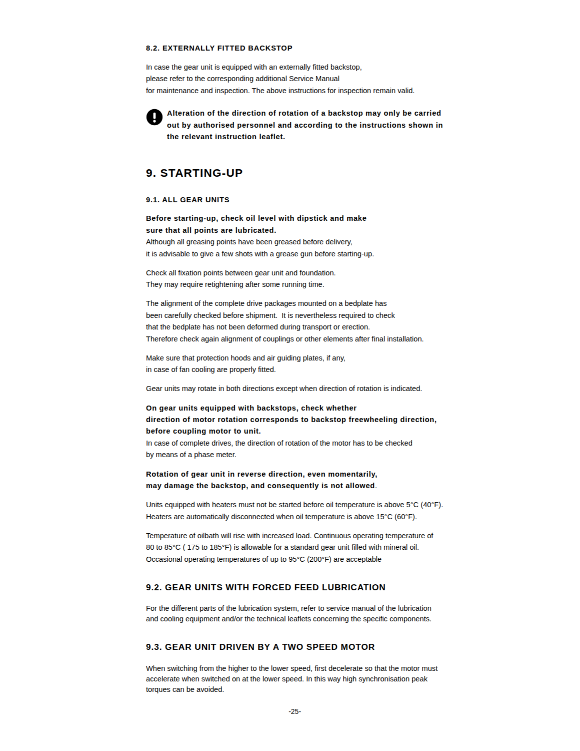8.2. EXTERNALLY FITTED BACKSTOP
In case the gear unit is equipped with an externally fitted backstop,
please refer to the corresponding additional Service Manual
for maintenance and inspection. The above instructions for inspection remain valid.
Alteration of the direction of rotation of a backstop may only be carried out by authorised personnel and according to the instructions shown in the relevant instruction leaflet.
9. STARTING-UP
9.1. ALL GEAR UNITS
Before starting-up, check oil level with dipstick and make
sure that all points are lubricated.
Although all greasing points have been greased before delivery,
it is advisable to give a few shots with a grease gun before starting-up.
Check all fixation points between gear unit and foundation.
They may require retightening after some running time.
The alignment of the complete drive packages mounted on a bedplate has
been carefully checked before shipment. It is nevertheless required to check
that the bedplate has not been deformed during transport or erection.
Therefore check again alignment of couplings or other elements after final installation.
Make sure that protection hoods and air guiding plates, if any,
in case of fan cooling are properly fitted.
Gear units may rotate in both directions except when direction of rotation is indicated.
On gear units equipped with backstops, check whether
direction of motor rotation corresponds to backstop freewheeling direction,
before coupling motor to unit.
In case of complete drives, the direction of rotation of the motor has to be checked
by means of a phase meter.
Rotation of gear unit in reverse direction, even momentarily,
may damage the backstop, and consequently is not allowed.
Units equipped with heaters must not be started before oil temperature is above 5°C (40°F).
Heaters are automatically disconnected when oil temperature is above 15°C (60°F).
Temperature of oilbath will rise with increased load. Continuous operating temperature of
80 to 85°C ( 175 to 185°F) is allowable for a standard gear unit filled with mineral oil.
Occasional operating temperatures of up to 95°C (200°F) are acceptable
9.2. GEAR UNITS WITH FORCED FEED LUBRICATION
For the different parts of the lubrication system, refer to service manual of the lubrication and cooling equipment and/or the technical leaflets concerning the specific components.
9.3. GEAR UNIT DRIVEN BY A TWO SPEED MOTOR
When switching from the higher to the lower speed, first decelerate so that the motor must accelerate when switched on at the lower speed. In this way high synchronisation peak torques can be avoided.
-25-